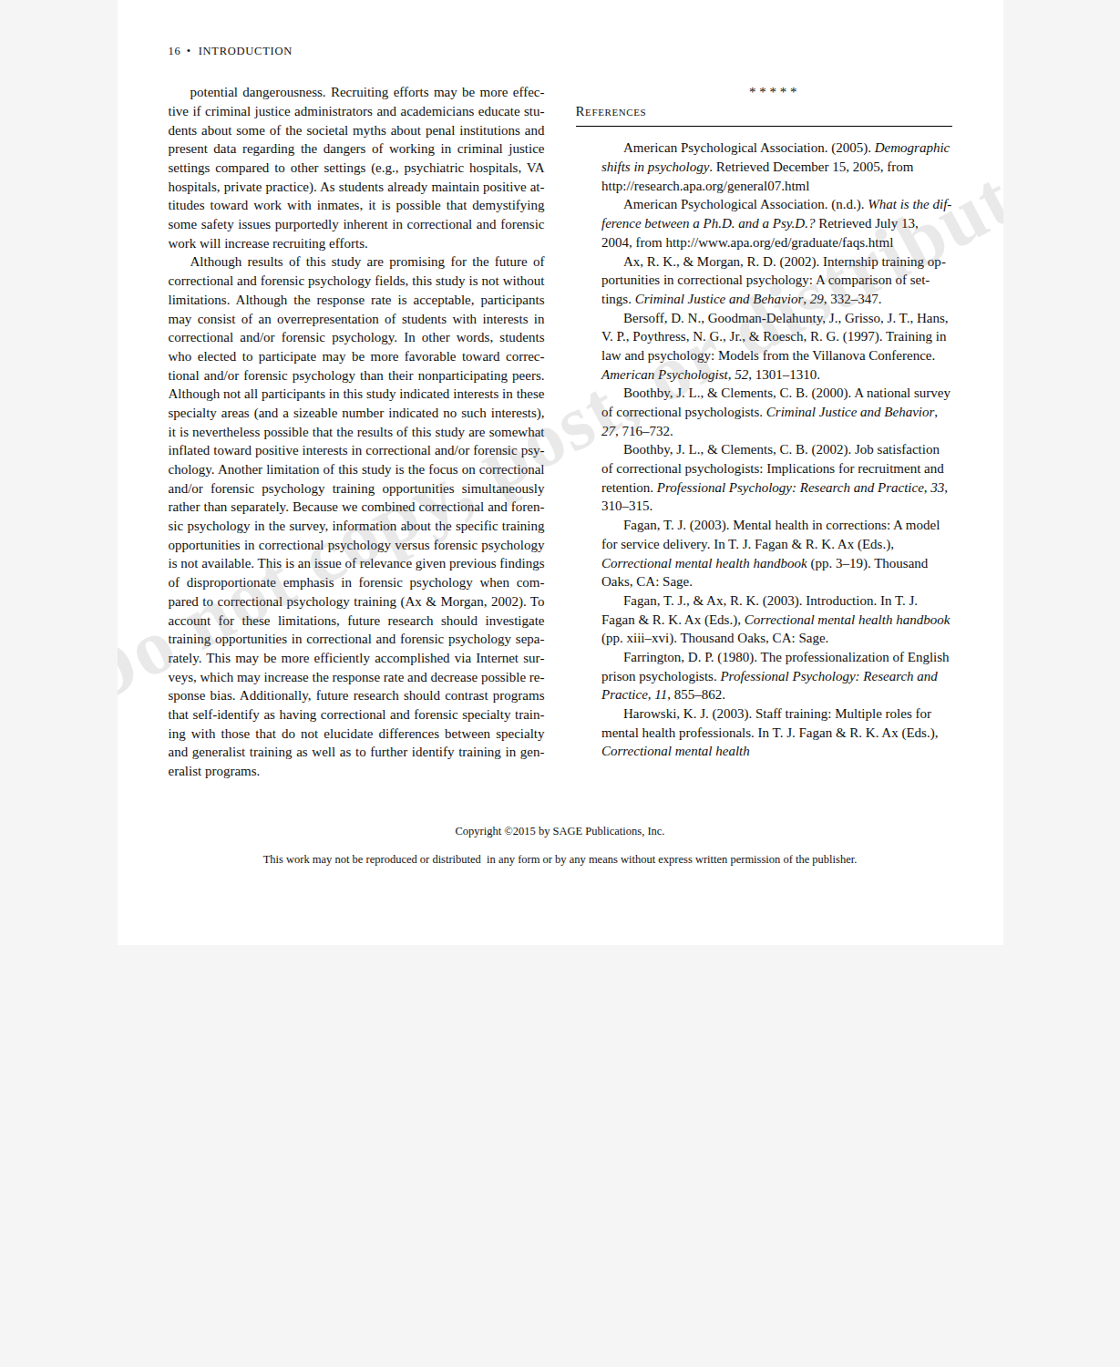Do not copy, post, or distribute
16• Introduction
potential dangerousness. Recruiting efforts may be more effective if criminal justice administrators and academicians educate students about some of the societal myths about penal institutions and present data regarding the dangers of working in criminal justice settings compared to other settings (e.g., psychiatric hospitals, VA hospitals, private practice). As students already maintain positive attitudes toward work with inmates, it is possible that demystifying some safety issues purportedly inherent in correctional and forensic work will increase recruiting efforts.
Although results of this study are promising for the future of correctional and forensic psychology fields, this study is not without limitations. Although the response rate is acceptable, participants may consist of an overrepresentation of students with interests in correctional and/or forensic psychology. In other words, students who elected to participate may be more favorable toward correctional and/or forensic psychology than their nonparticipating peers. Although not all participants in this study indicated interests in these specialty areas (and a sizeable number indicated no such interests), it is nevertheless possible that the results of this study are somewhat inflated toward positive interests in correctional and/or forensic psychology. Another limitation of this study is the focus on correctional and/or forensic psychology training opportunities simultaneously rather than separately. Because we combined correctional and forensic psychology in the survey, information about the specific training opportunities in correctional psychology versus forensic psychology is not available. This is an issue of relevance given previous findings of disproportionate emphasis in forensic psychology when compared to correctional psychology training (Ax & Morgan, 2002). To account for these limitations, future research should investigate training opportunities in correctional and forensic psychology separately. This may be more efficiently accomplished via Internet surveys, which may increase the response rate and decrease possible response bias. Additionally, future research should contrast programs that self-identify as having correctional and forensic specialty training with those that do not elucidate differences between specialty and generalist training as well as to further identify training in generalist programs.
*****
References
American Psychological Association. (2005). Demographic shifts in psychology. Retrieved December 15, 2005, from http://research.apa.org/general07.html
American Psychological Association. (n.d.). What is the difference between a Ph.D. and a Psy.D.? Retrieved July 13, 2004, from http://www.apa.org/ed/graduate/faqs.html
Ax, R. K., & Morgan, R. D. (2002). Internship training opportunities in correctional psychology: A comparison of settings. Criminal Justice and Behavior, 29, 332–347.
Bersoff, D. N., Goodman-Delahunty, J., Grisso, J. T., Hans, V. P., Poythress, N. G., Jr., & Roesch, R. G. (1997). Training in law and psychology: Models from the Villanova Conference. American Psychologist, 52, 1301–1310.
Boothby, J. L., & Clements, C. B. (2000). A national survey of correctional psychologists. Criminal Justice and Behavior, 27, 716–732.
Boothby, J. L., & Clements, C. B. (2002). Job satisfaction of correctional psychologists: Implications for recruitment and retention. Professional Psychology: Research and Practice, 33, 310–315.
Fagan, T. J. (2003). Mental health in corrections: A model for service delivery. In T. J. Fagan & R. K. Ax (Eds.), Correctional mental health handbook (pp. 3–19). Thousand Oaks, CA: Sage.
Fagan, T. J., & Ax, R. K. (2003). Introduction. In T. J. Fagan & R. K. Ax (Eds.), Correctional mental health handbook (pp. xiii–xvi). Thousand Oaks, CA: Sage.
Farrington, D. P. (1980). The professionalization of English prison psychologists. Professional Psychology: Research and Practice, 11, 855–862.
Harowski, K. J. (2003). Staff training: Multiple roles for mental health professionals. In T. J. Fagan & R. K. Ax (Eds.), Correctional mental health
Copyright ©2015 by SAGE Publications, Inc.
This work may not be reproduced or distributed in any form or by any means without express written permission of the publisher.